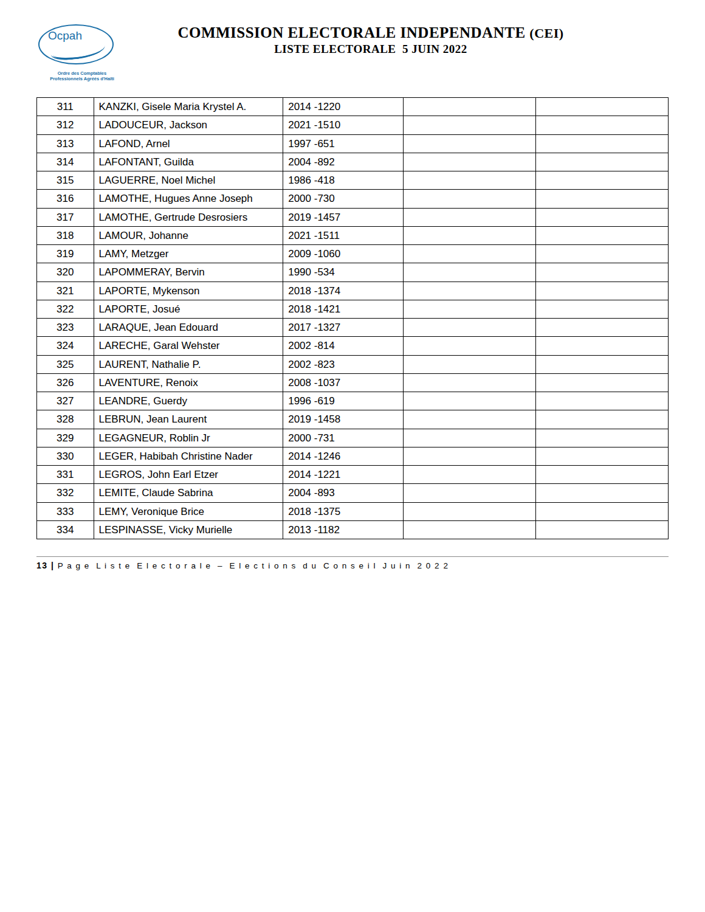Ocpah
Ordre des Comptables
Professionnels Agréés d'Haïti
COMMISSION ELECTORALE INDEPENDANTE (CEI)
LISTE ELECTORALE 5 JUIN 2022
| 311 | KANZKI, Gisele Maria Krystel A. | 2014 -1220 | | |
| 312 | LADOUCEUR, Jackson | 2021 -1510 | | |
| 313 | LAFOND, Arnel | 1997 -651 | | |
| 314 | LAFONTANT, Guilda | 2004 -892 | | |
| 315 | LAGUERRE, Noel Michel | 1986 -418 | | |
| 316 | LAMOTHE, Hugues Anne Joseph | 2000 -730 | | |
| 317 | LAMOTHE, Gertrude Desrosiers | 2019 -1457 | | |
| 318 | LAMOUR, Johanne | 2021 -1511 | | |
| 319 | LAMY, Metzger | 2009 -1060 | | |
| 320 | LAPOMMERAY, Bervin | 1990 -534 | | |
| 321 | LAPORTE, Mykenson | 2018 -1374 | | |
| 322 | LAPORTE, Josué | 2018 -1421 | | |
| 323 | LARAQUE, Jean Edouard | 2017 -1327 | | |
| 324 | LARECHE, Garal Wehster | 2002 -814 | | |
| 325 | LAURENT, Nathalie P. | 2002 -823 | | |
| 326 | LAVENTURE, Renoix | 2008 -1037 | | |
| 327 | LEANDRE, Guerdy | 1996 -619 | | |
| 328 | LEBRUN, Jean Laurent | 2019 -1458 | | |
| 329 | LEGAGNEUR, Roblin Jr | 2000 -731 | | |
| 330 | LEGER, Habibah Christine Nader | 2014 -1246 | | |
| 331 | LEGROS, John Earl Etzer | 2014 -1221 | | |
| 332 | LEMITE, Claude Sabrina | 2004 -893 | | |
| 333 | LEMY, Veronique Brice | 2018 -1375 | | |
| 334 | LESPINASSE, Vicky Murielle | 2013 -1182 | | |
13 | P a g e L i s t e E l e c t o r a l e – E l e c t i o n s d u C o n s e i l J u i n 2 0 2 2